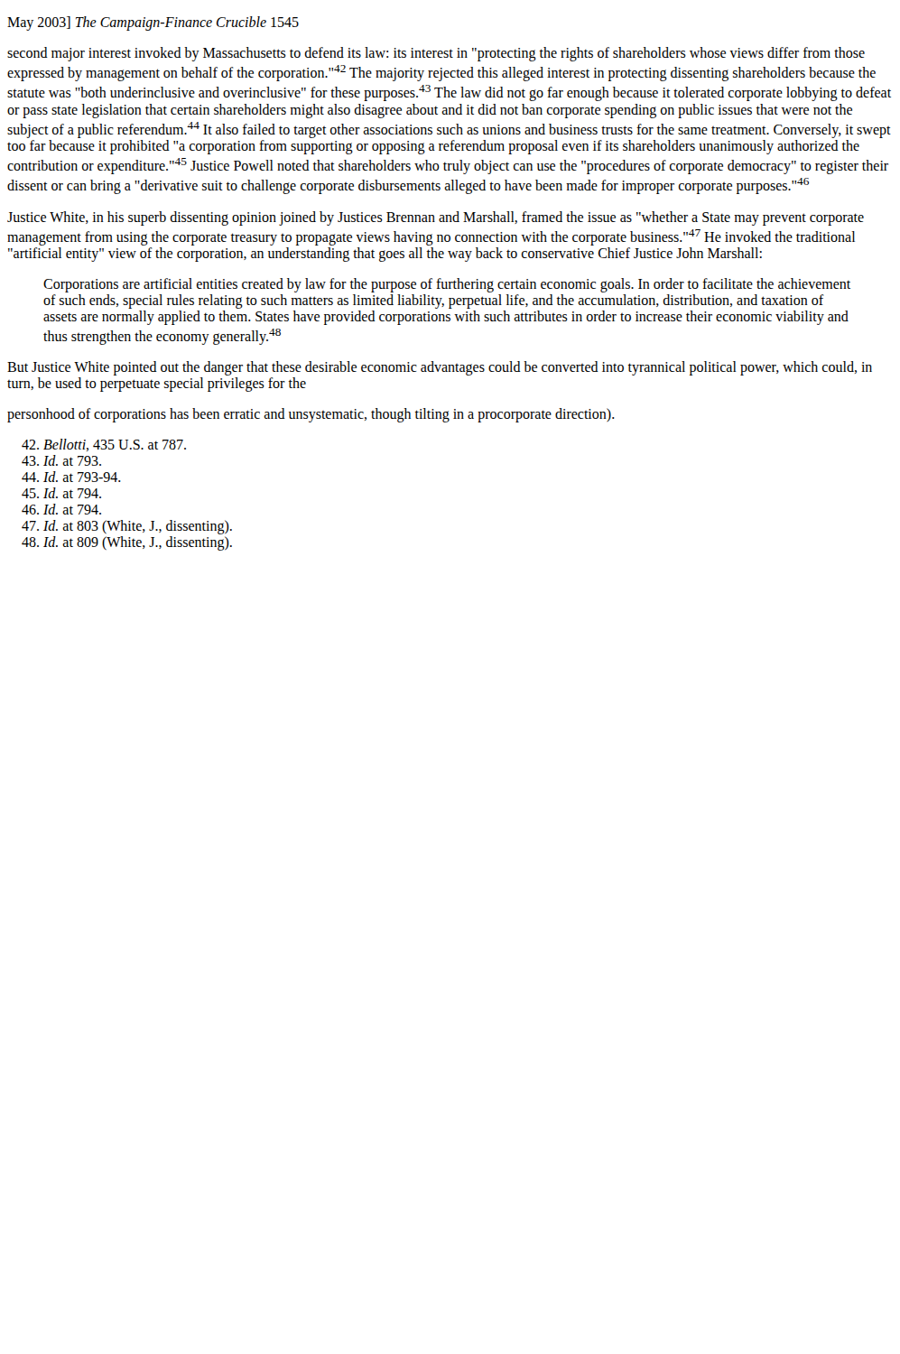May 2003] The Campaign-Finance Crucible 1545
second major interest invoked by Massachusetts to defend its law: its interest in "protecting the rights of shareholders whose views differ from those expressed by management on behalf of the corporation."42 The majority rejected this alleged interest in protecting dissenting shareholders because the statute was "both underinclusive and overinclusive" for these purposes.43 The law did not go far enough because it tolerated corporate lobbying to defeat or pass state legislation that certain shareholders might also disagree about and it did not ban corporate spending on public issues that were not the subject of a public referendum.44 It also failed to target other associations such as unions and business trusts for the same treatment. Conversely, it swept too far because it prohibited "a corporation from supporting or opposing a referendum proposal even if its shareholders unanimously authorized the contribution or expenditure."45 Justice Powell noted that shareholders who truly object can use the "procedures of corporate democracy" to register their dissent or can bring a "derivative suit to challenge corporate disbursements alleged to have been made for improper corporate purposes."46
Justice White, in his superb dissenting opinion joined by Justices Brennan and Marshall, framed the issue as "whether a State may prevent corporate management from using the corporate treasury to propagate views having no connection with the corporate business."47 He invoked the traditional "artificial entity" view of the corporation, an understanding that goes all the way back to conservative Chief Justice John Marshall:
Corporations are artificial entities created by law for the purpose of furthering certain economic goals. In order to facilitate the achievement of such ends, special rules relating to such matters as limited liability, perpetual life, and the accumulation, distribution, and taxation of assets are normally applied to them. States have provided corporations with such attributes in order to increase their economic viability and thus strengthen the economy generally.48
But Justice White pointed out the danger that these desirable economic advantages could be converted into tyrannical political power, which could, in turn, be used to perpetuate special privileges for the
personhood of corporations has been erratic and unsystematic, though tilting in a procorporate direction).
Bellotti, 435 U.S. at 787.
Id. at 793.
Id. at 793-94.
Id. at 794.
Id. at 794.
Id. at 803 (White, J., dissenting).
Id. at 809 (White, J., dissenting).